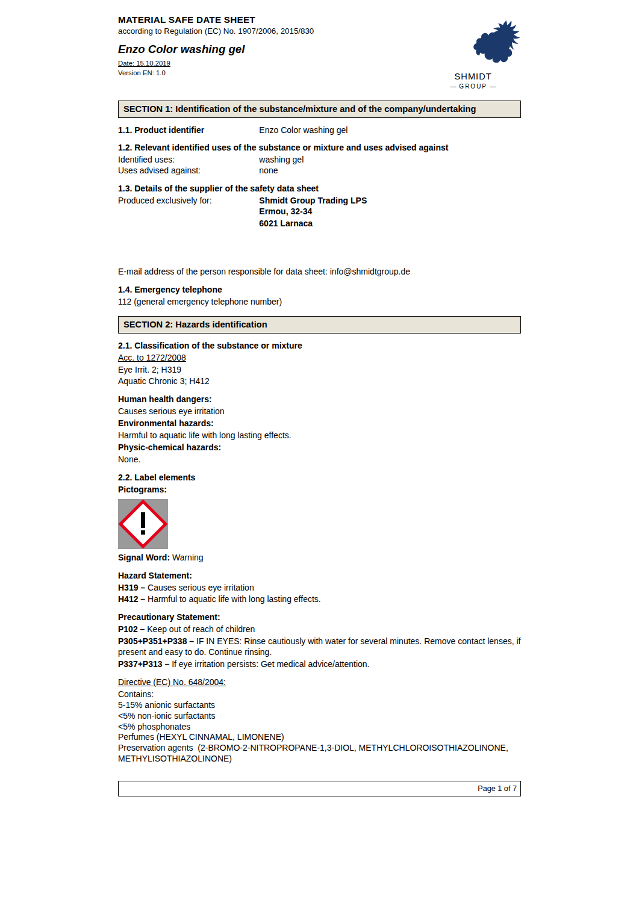MATERIAL SAFE DATE SHEET
according to Regulation (EC) No. 1907/2006, 2015/830
Enzo Color washing gel
Date: 15.10.2019
Version EN: 1.0
SHMIDT
— GROUP —
SECTION 1: Identification of the substance/mixture and of the company/undertaking
1.1. Product identifier
Enzo Color washing gel
1.2. Relevant identified uses of the substance or mixture and uses advised against
Identified uses:
washing gel
Uses advised against:
none
1.3. Details of the supplier of the safety data sheet
Produced exclusively for:
Shmidt Group Trading LPS
Ermou, 32-34
6021 Larnaca
E-mail address of the person responsible for data sheet: info@shmidtgroup.de
1.4. Emergency telephone
112 (general emergency telephone number)
SECTION 2: Hazards identification
2.1. Classification of the substance or mixture
Acc. to 1272/2008
Eye Irrit. 2; H319
Aquatic Chronic 3; H412
Human health dangers:
Causes serious eye irritation
Environmental hazards:
Harmful to aquatic life with long lasting effects.
Physic-chemical hazards:
None.
2.2. Label elements
Pictograms:
Signal Word: Warning
Hazard Statement:
H319 – Causes serious eye irritation
H412 – Harmful to aquatic life with long lasting effects.
Precautionary Statement:
P102 – Keep out of reach of children
P305+P351+P338 – IF IN EYES: Rinse cautiously with water for several minutes. Remove contact lenses, if present and easy to do. Continue rinsing.
P337+P313 – If eye irritation persists: Get medical advice/attention.
Directive (EC) No. 648/2004:
Contains:
5-15% anionic surfactants
<5% non-ionic surfactants
<5% phosphonates
Perfumes (HEXYL CINNAMAL, LIMONENE)
Preservation agents (2-BROMO-2-NITROPROPANE-1,3-DIOL, METHYLCHLOROISOTHIAZOLINONE, METHYLISOTHIAZOLINONE)
Page 1 of 7